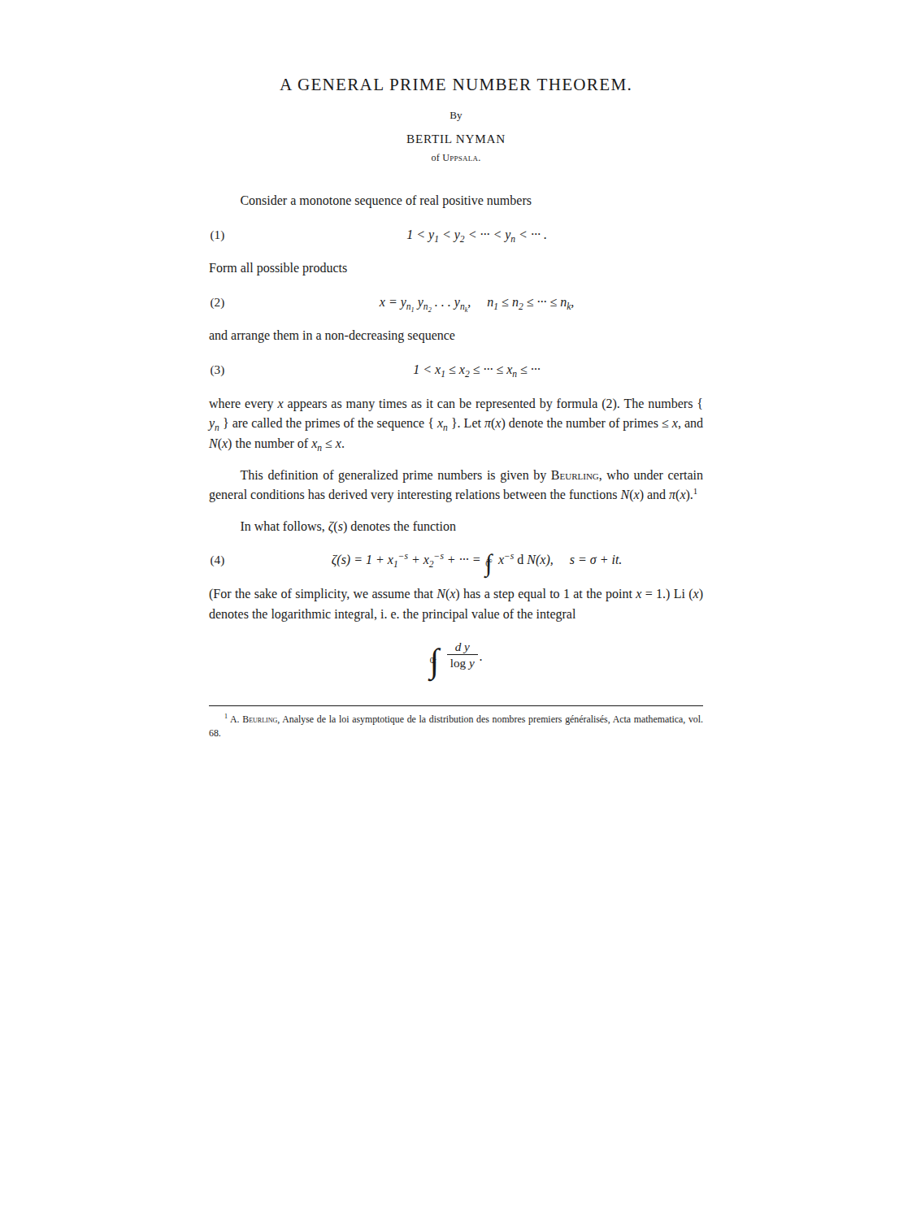A GENERAL PRIME NUMBER THEOREM.
By
BERTIL NYMAN
of Uppsala.
Consider a monotone sequence of real positive numbers
(1)
1 < y1 < y2 < ··· < yn < ··· .
Form all possible products
(2)
x = yn1 yn2 . . . ynk, n1 ≤ n2 ≤ ··· ≤ nk,
and arrange them in a non-decreasing sequence
(3)
1 < x1 ≤ x2 ≤ ··· ≤ xn ≤ ···
where every x appears as many times as it can be represented by formula (2). The numbers { yn } are called the primes of the sequence { xn }. Let π(x) denote the number of primes ≤ x, and N(x) the number of xn ≤ x.
This definition of generalized prime numbers is given by Beurling, who under certain general conditions has derived very interesting relations between the functions N(x) and π(x).1
In what follows, ζ(s) denotes the function
(4)
ζ(s) = 1 + x1−s + x2−s + ··· = ∫∞0 x−s d N(x), s = σ + it.
(For the sake of simplicity, we assume that N(x) has a step equal to 1 at the point x = 1.) Li (x) denotes the logarithmic integral, i. e. the principal value of the integral
∫x 0 d y log y.
1 A. Beurling, Analyse de la loi asymptotique de la distribution des nombres premiers généralisés, Acta mathematica, vol. 68.